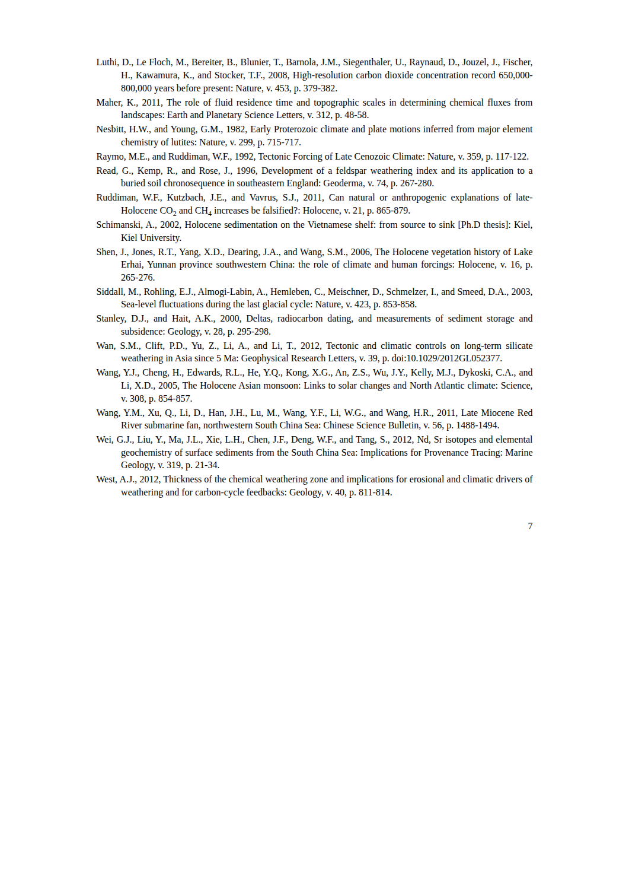Luthi, D., Le Floch, M., Bereiter, B., Blunier, T., Barnola, J.M., Siegenthaler, U., Raynaud, D., Jouzel, J., Fischer, H., Kawamura, K., and Stocker, T.F., 2008, High-resolution carbon dioxide concentration record 650,000-800,000 years before present: Nature, v. 453, p. 379-382.
Maher, K., 2011, The role of fluid residence time and topographic scales in determining chemical fluxes from landscapes: Earth and Planetary Science Letters, v. 312, p. 48-58.
Nesbitt, H.W., and Young, G.M., 1982, Early Proterozoic climate and plate motions inferred from major element chemistry of lutites: Nature, v. 299, p. 715-717.
Raymo, M.E., and Ruddiman, W.F., 1992, Tectonic Forcing of Late Cenozoic Climate: Nature, v. 359, p. 117-122.
Read, G., Kemp, R., and Rose, J., 1996, Development of a feldspar weathering index and its application to a buried soil chronosequence in southeastern England: Geoderma, v. 74, p. 267-280.
Ruddiman, W.F., Kutzbach, J.E., and Vavrus, S.J., 2011, Can natural or anthropogenic explanations of late-Holocene CO2 and CH4 increases be falsified?: Holocene, v. 21, p. 865-879.
Schimanski, A., 2002, Holocene sedimentation on the Vietnamese shelf: from source to sink [Ph.D thesis]: Kiel, Kiel University.
Shen, J., Jones, R.T., Yang, X.D., Dearing, J.A., and Wang, S.M., 2006, The Holocene vegetation history of Lake Erhai, Yunnan province southwestern China: the role of climate and human forcings: Holocene, v. 16, p. 265-276.
Siddall, M., Rohling, E.J., Almogi-Labin, A., Hemleben, C., Meischner, D., Schmelzer, I., and Smeed, D.A., 2003, Sea-level fluctuations during the last glacial cycle: Nature, v. 423, p. 853-858.
Stanley, D.J., and Hait, A.K., 2000, Deltas, radiocarbon dating, and measurements of sediment storage and subsidence: Geology, v. 28, p. 295-298.
Wan, S.M., Clift, P.D., Yu, Z., Li, A., and Li, T., 2012, Tectonic and climatic controls on long-term silicate weathering in Asia since 5 Ma: Geophysical Research Letters, v. 39, p. doi:10.1029/2012GL052377.
Wang, Y.J., Cheng, H., Edwards, R.L., He, Y.Q., Kong, X.G., An, Z.S., Wu, J.Y., Kelly, M.J., Dykoski, C.A., and Li, X.D., 2005, The Holocene Asian monsoon: Links to solar changes and North Atlantic climate: Science, v. 308, p. 854-857.
Wang, Y.M., Xu, Q., Li, D., Han, J.H., Lu, M., Wang, Y.F., Li, W.G., and Wang, H.R., 2011, Late Miocene Red River submarine fan, northwestern South China Sea: Chinese Science Bulletin, v. 56, p. 1488-1494.
Wei, G.J., Liu, Y., Ma, J.L., Xie, L.H., Chen, J.F., Deng, W.F., and Tang, S., 2012, Nd, Sr isotopes and elemental geochemistry of surface sediments from the South China Sea: Implications for Provenance Tracing: Marine Geology, v. 319, p. 21-34.
West, A.J., 2012, Thickness of the chemical weathering zone and implications for erosional and climatic drivers of weathering and for carbon-cycle feedbacks: Geology, v. 40, p. 811-814.
7